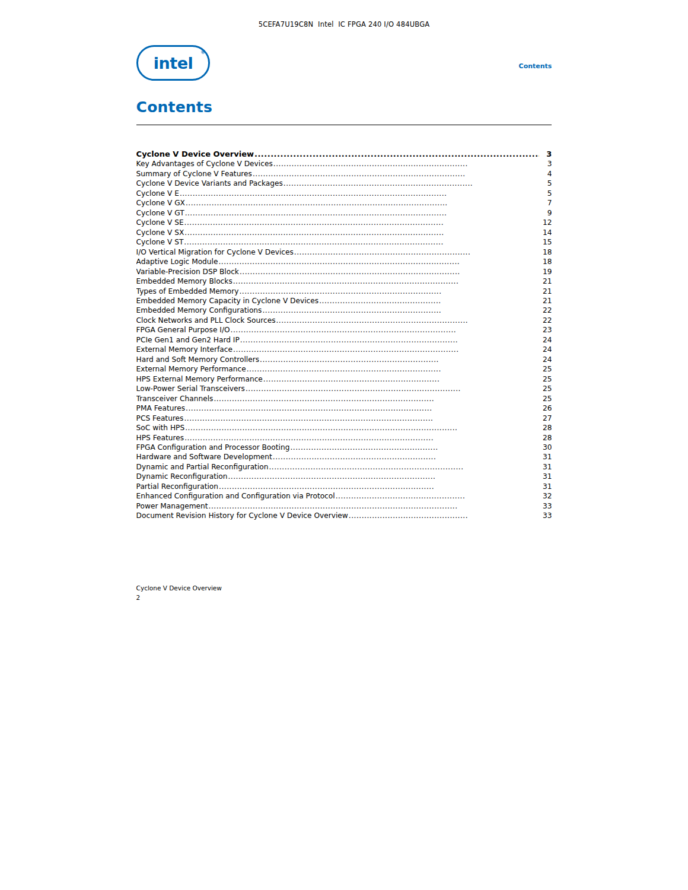5CEFA7U19C8N Intel IC FPGA 240 I/O 484UBGA
intel ®
Contents
Contents
Cyclone V Device Overview .................................................................................................. 3
Key Advantages of Cyclone V Devices ........................................................................... 3
Summary of Cyclone V Features .................................................................................. 4
Cyclone V Device Variants and Packages ......................................................................... 5
Cyclone V E ....................................................................................................... 5
Cyclone V GX ..................................................................................................... 7
Cyclone V GT ..................................................................................................... 9
Cyclone V SE .................................................................................................... 12
Cyclone V SX .................................................................................................... 14
Cyclone V ST .................................................................................................... 15
I/O Vertical Migration for Cyclone V Devices .................................................................... 18
Adaptive Logic Module ............................................................................................. 18
Variable-Precision DSP Block ..................................................................................... 19
Embedded Memory Blocks ....................................................................................... 21
Types of Embedded Memory .............................................................................. 21
Embedded Memory Capacity in Cyclone V Devices ............................................... 21
Embedded Memory Configurations ..................................................................... 22
Clock Networks and PLL Clock Sources .......................................................................... 22
FPGA General Purpose I/O ....................................................................................... 23
PCIe Gen1 and Gen2 Hard IP .................................................................................... 24
External Memory Interface ....................................................................................... 24
Hard and Soft Memory Controllers ..................................................................... 24
External Memory Performance ........................................................................... 25
HPS External Memory Performance .................................................................... 25
Low-Power Serial Transceivers ................................................................................... 25
Transceiver Channels ..................................................................................... 25
PMA Features ............................................................................................... 26
PCS Features ................................................................................................ 27
SoC with HPS ......................................................................................................... 28
HPS Features ................................................................................................ 28
FPGA Configuration and Processor Booting ......................................................... 30
Hardware and Software Development ............................................................... 31
Dynamic and Partial Reconfiguration ........................................................................... 31
Dynamic Reconfiguration ................................................................................ 31
Partial Reconfiguration ................................................................................... 31
Enhanced Configuration and Configuration via Protocol .................................................. 32
Power Management ................................................................................................ 33
Document Revision History for Cyclone V Device Overview .............................................. 33
Cyclone V Device Overview
2